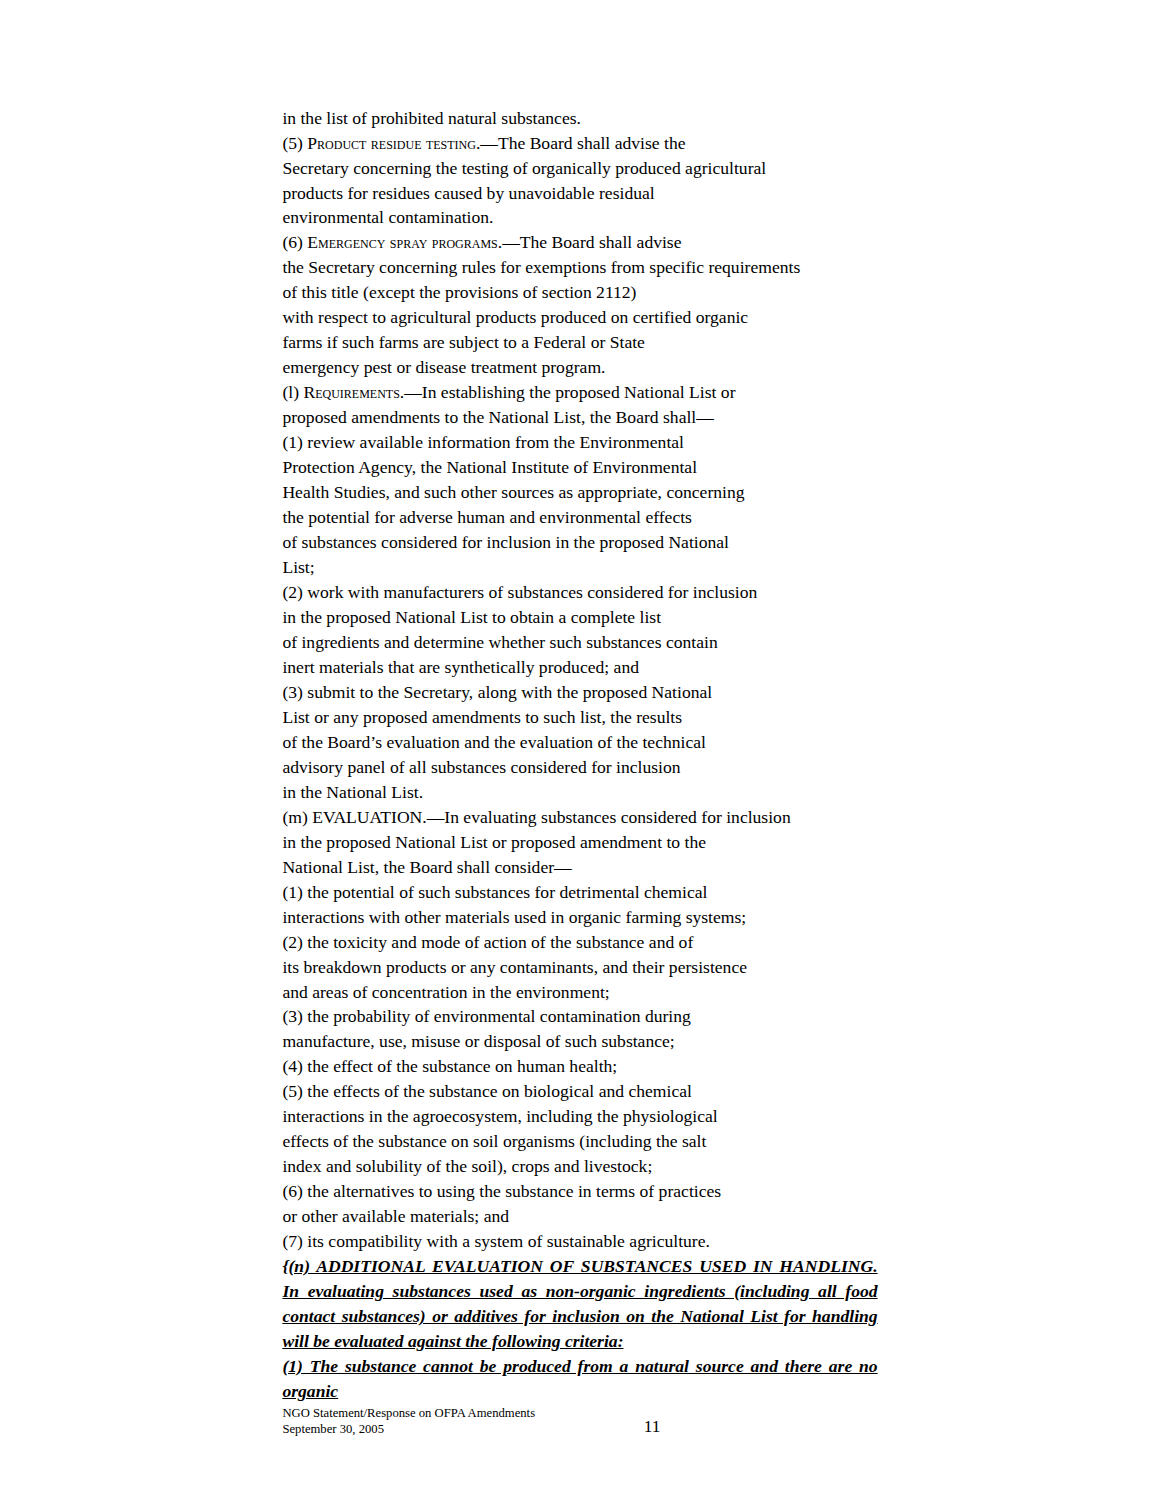in the list of prohibited natural substances.
(5) Product residue testing.—The Board shall advise the
Secretary concerning the testing of organically produced agricultural
products for residues caused by unavoidable residual
environmental contamination.
(6) Emergency spray programs.—The Board shall advise
the Secretary concerning rules for exemptions from specific requirements
of this title (except the provisions of section 2112)
with respect to agricultural products produced on certified organic
farms if such farms are subject to a Federal or State
emergency pest or disease treatment program.
(l) Requirements.—In establishing the proposed National List or
proposed amendments to the National List, the Board shall—
(1) review available information from the Environmental
Protection Agency, the National Institute of Environmental
Health Studies, and such other sources as appropriate, concerning
the potential for adverse human and environmental effects
of substances considered for inclusion in the proposed National
List;
(2) work with manufacturers of substances considered for inclusion
in the proposed National List to obtain a complete list
of ingredients and determine whether such substances contain
inert materials that are synthetically produced; and
(3) submit to the Secretary, along with the proposed National
List or any proposed amendments to such list, the results
of the Board’s evaluation and the evaluation of the technical
advisory panel of all substances considered for inclusion
in the National List.
(m) EVALUATION.—In evaluating substances considered for inclusion
in the proposed National List or proposed amendment to the
National List, the Board shall consider—
(1) the potential of such substances for detrimental chemical
interactions with other materials used in organic farming systems;
(2) the toxicity and mode of action of the substance and of
its breakdown products or any contaminants, and their persistence
and areas of concentration in the environment;
(3) the probability of environmental contamination during
manufacture, use, misuse or disposal of such substance;
(4) the effect of the substance on human health;
(5) the effects of the substance on biological and chemical
interactions in the agroecosystem, including the physiological
effects of the substance on soil organisms (including the salt
index and solubility of the soil), crops and livestock;
(6) the alternatives to using the substance in terms of practices
or other available materials; and
(7) its compatibility with a system of sustainable agriculture.
{(n) ADDITIONAL EVALUATION OF SUBSTANCES USED IN HANDLING. In evaluating substances used as non-organic ingredients (including all food contact substances) or additives for inclusion on the National List for handling will be evaluated against the following criteria:
(1) The substance cannot be produced from a natural source and there are no organic
NGO Statement/Response on OFPA Amendments
September 30, 2005 11